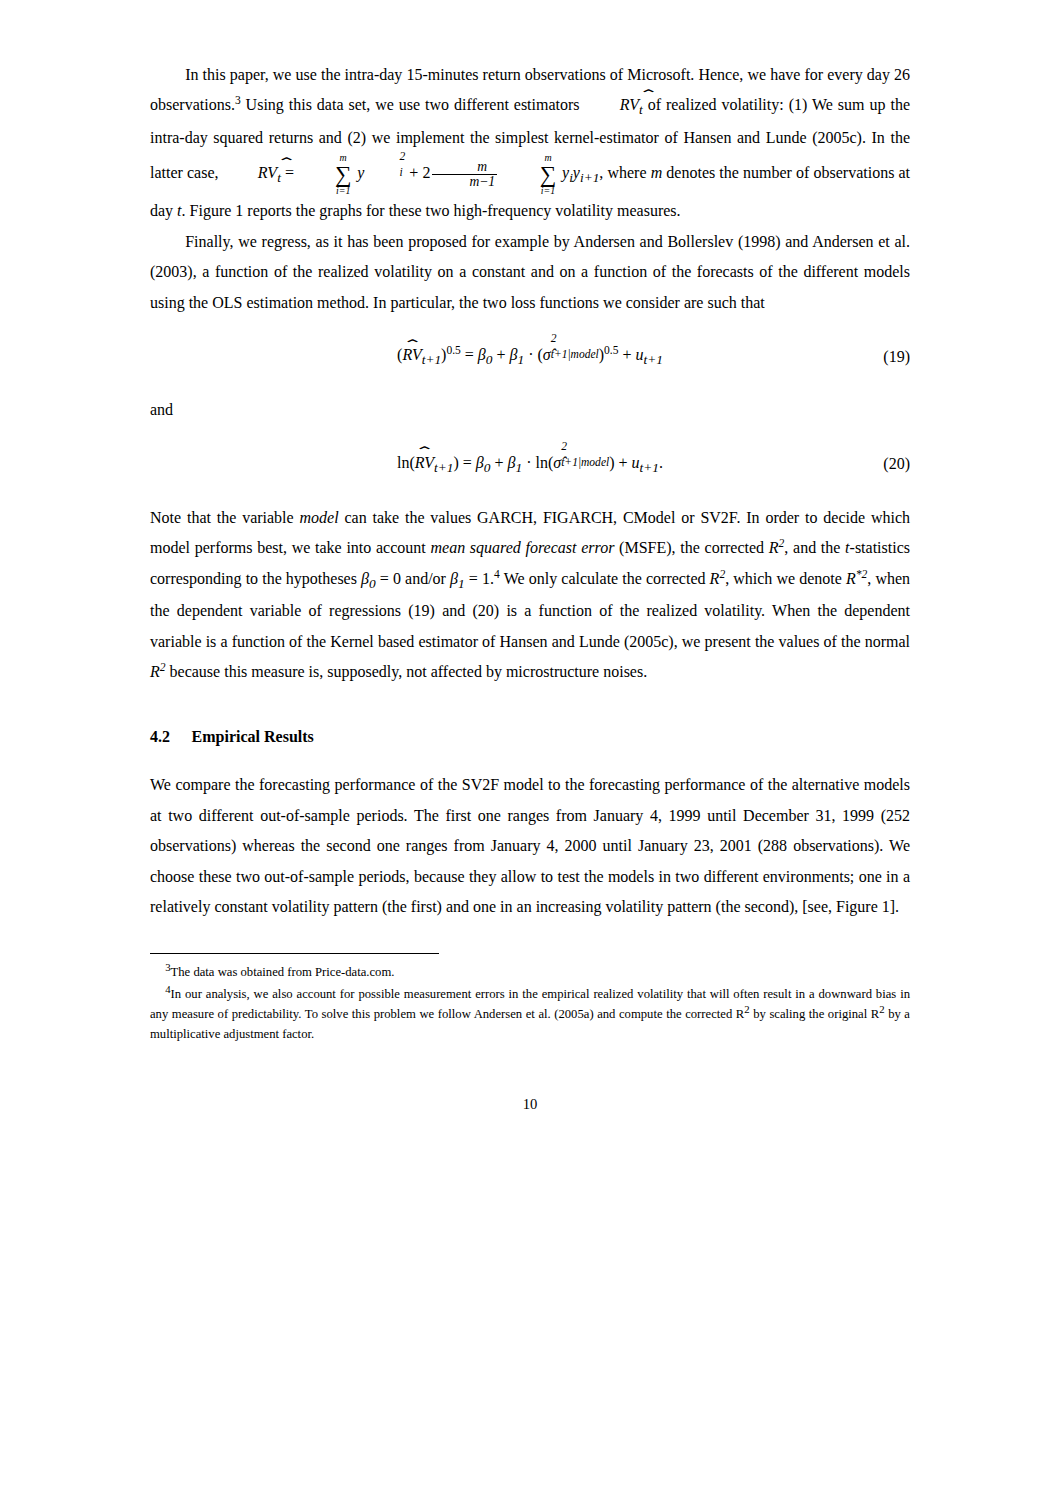In this paper, we use the intra-day 15-minutes return observations of Microsoft. Hence, we have for every day 26 observations.3 Using this data set, we use two different estimators RV t of realized volatility: (1) We sum up the intra-day squared returns and (2) we implement the simplest kernel-estimator of Hansen and Lunde (2005c). In the latter case, RV t = m∑i=1 y2 i + 2mm−1 m∑i=1 yiyi+1, where m denotes the number of observations at day t. Figure 1 reports the graphs for these two high-frequency volatility measures.
Finally, we regress, as it has been proposed for example by Andersen and Bollerslev (1998) and Andersen et al. (2003), a function of the realized volatility on a constant and on a function of the forecasts of the different models using the OLS estimation method. In particular, the two loss functions we consider are such that
(RV t+1)0.5 = β0 + β1 · (σ̂2 t+1|model)0.5 + ut+1 (19)
and
ln(RV t+1) = β0 + β1 · ln(σ̂2 t+1|model) + ut+1. (20)
Note that the variable model can take the values GARCH, FIGARCH, CModel or SV2F. In order to decide which model performs best, we take into account mean squared forecast error (MSFE), the corrected R2, and the t-statistics corresponding to the hypotheses β0 = 0 and/or β1 = 1.4 We only calculate the corrected R2, which we denote R*2, when the dependent variable of regressions (19) and (20) is a function of the realized volatility. When the dependent variable is a function of the Kernel based estimator of Hansen and Lunde (2005c), we present the values of the normal R2 because this measure is, supposedly, not affected by microstructure noises.
4.2 Empirical Results
We compare the forecasting performance of the SV2F model to the forecasting performance of the alternative models at two different out-of-sample periods. The first one ranges from January 4, 1999 until December 31, 1999 (252 observations) whereas the second one ranges from January 4, 2000 until January 23, 2001 (288 observations). We choose these two out-of-sample periods, because they allow to test the models in two different environments; one in a relatively constant volatility pattern (the first) and one in an increasing volatility pattern (the second), [see, Figure 1].
3The data was obtained from Price-data.com.
4In our analysis, we also account for possible measurement errors in the empirical realized volatility that will often result in a downward bias in any measure of predictability. To solve this problem we follow Andersen et al. (2005a) and compute the corrected R2 by scaling the original R2 by a multiplicative adjustment factor.
10